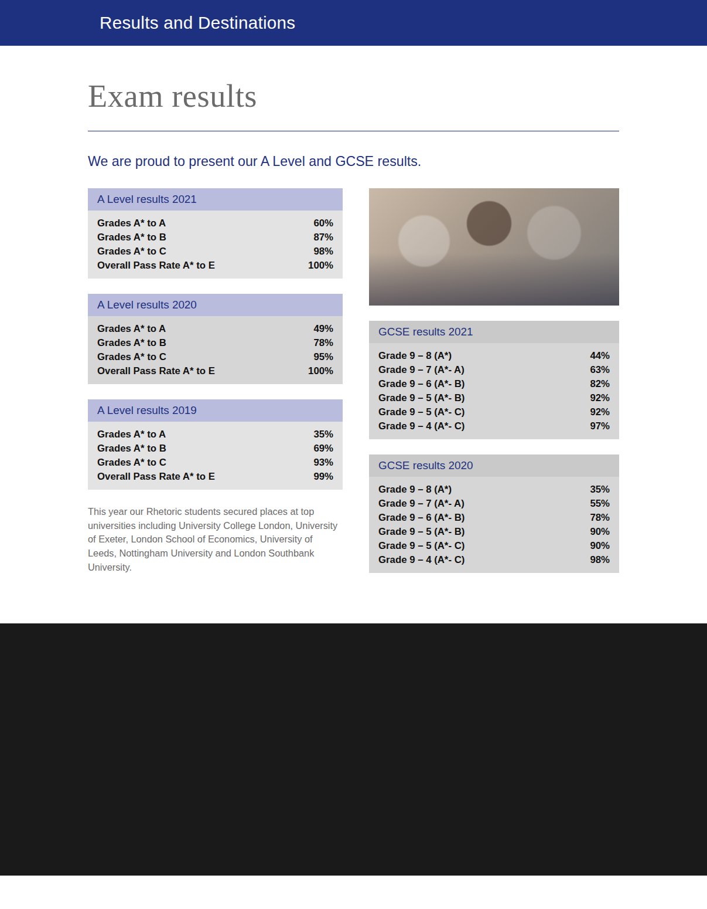Results and Destinations
Exam results
We are proud to present our A Level and GCSE results.
A Level results 2021
| Grades A* to A | 60% |
| Grades A* to B | 87% |
| Grades A* to C | 98% |
| Overall Pass Rate A* to E | 100% |
A Level results 2020
| Grades A* to A | 49% |
| Grades A* to B | 78% |
| Grades A* to C | 95% |
| Overall Pass Rate A* to E | 100% |
A Level results 2019
| Grades A* to A | 35% |
| Grades A* to B | 69% |
| Grades A* to C | 93% |
| Overall Pass Rate A* to E | 99% |
This year our Rhetoric students secured places at top universities including University College London, University of Exeter, London School of Economics, University of Leeds, Nottingham University and London Southbank University.
GCSE results 2021
| Grade 9 – 8 (A*) | 44% |
| Grade 9 – 7 (A*- A) | 63% |
| Grade 9 – 6 (A*- B) | 82% |
| Grade 9 – 5 (A*- B) | 92% |
| Grade 9 – 5 (A*- C) | 92% |
| Grade 9 – 4 (A*- C) | 97% |
GCSE results 2020
| Grade 9 – 8 (A*) | 35% |
| Grade 9 – 7 (A*- A) | 55% |
| Grade 9 – 6 (A*- B) | 78% |
| Grade 9 – 5 (A*- B) | 90% |
| Grade 9 – 5 (A*- C) | 90% |
| Grade 9 – 4 (A*- C) | 98% |